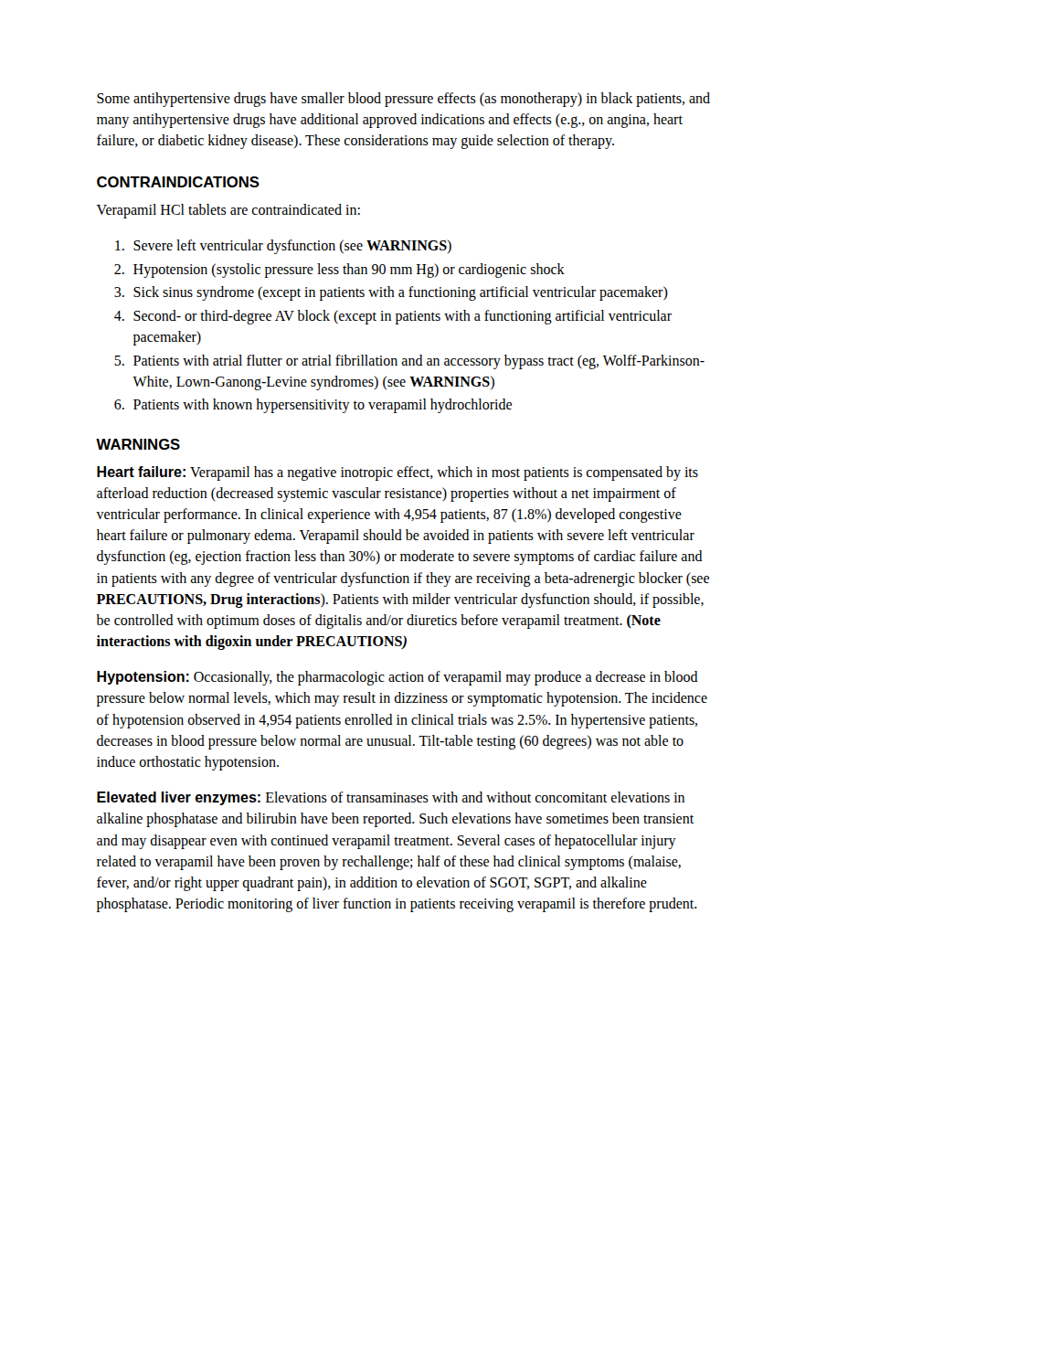Some antihypertensive drugs have smaller blood pressure effects (as monotherapy) in black patients, and many antihypertensive drugs have additional approved indications and effects (e.g., on angina, heart failure, or diabetic kidney disease). These considerations may guide selection of therapy.
CONTRAINDICATIONS
Verapamil HCl tablets are contraindicated in:
Severe left ventricular dysfunction (see WARNINGS)
Hypotension (systolic pressure less than 90 mm Hg) or cardiogenic shock
Sick sinus syndrome (except in patients with a functioning artificial ventricular pacemaker)
Second- or third-degree AV block (except in patients with a functioning artificial ventricular pacemaker)
Patients with atrial flutter or atrial fibrillation and an accessory bypass tract (eg, Wolff-Parkinson-White, Lown-Ganong-Levine syndromes) (see WARNINGS)
Patients with known hypersensitivity to verapamil hydrochloride
WARNINGS
Heart failure: Verapamil has a negative inotropic effect, which in most patients is compensated by its afterload reduction (decreased systemic vascular resistance) properties without a net impairment of ventricular performance. In clinical experience with 4,954 patients, 87 (1.8%) developed congestive heart failure or pulmonary edema. Verapamil should be avoided in patients with severe left ventricular dysfunction (eg, ejection fraction less than 30%) or moderate to severe symptoms of cardiac failure and in patients with any degree of ventricular dysfunction if they are receiving a beta-adrenergic blocker (see PRECAUTIONS, Drug interactions). Patients with milder ventricular dysfunction should, if possible, be controlled with optimum doses of digitalis and/or diuretics before verapamil treatment. (Note interactions with digoxin under PRECAUTIONS)
Hypotension: Occasionally, the pharmacologic action of verapamil may produce a decrease in blood pressure below normal levels, which may result in dizziness or symptomatic hypotension. The incidence of hypotension observed in 4,954 patients enrolled in clinical trials was 2.5%. In hypertensive patients, decreases in blood pressure below normal are unusual. Tilt-table testing (60 degrees) was not able to induce orthostatic hypotension.
Elevated liver enzymes: Elevations of transaminases with and without concomitant elevations in alkaline phosphatase and bilirubin have been reported. Such elevations have sometimes been transient and may disappear even with continued verapamil treatment. Several cases of hepatocellular injury related to verapamil have been proven by rechallenge; half of these had clinical symptoms (malaise, fever, and/or right upper quadrant pain), in addition to elevation of SGOT, SGPT, and alkaline phosphatase. Periodic monitoring of liver function in patients receiving verapamil is therefore prudent.